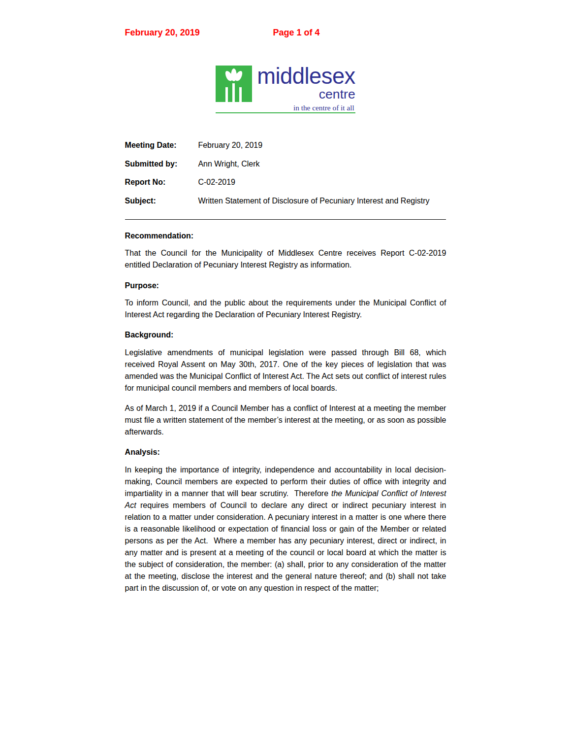February 20, 2019 Page 1 of 4
middlesex
centre
in the centre of it all
| Meeting Date: | February 20, 2019 |
| Submitted by: | Ann Wright, Clerk |
| Report No: | C-02-2019 |
| Subject: | Written Statement of Disclosure of Pecuniary Interest and Registry |
Recommendation:
That the Council for the Municipality of Middlesex Centre receives Report C-02-2019 entitled Declaration of Pecuniary Interest Registry as information.
Purpose:
To inform Council, and the public about the requirements under the Municipal Conflict of Interest Act regarding the Declaration of Pecuniary Interest Registry.
Background:
Legislative amendments of municipal legislation were passed through Bill 68, which received Royal Assent on May 30th, 2017. One of the key pieces of legislation that was amended was the Municipal Conflict of Interest Act. The Act sets out conflict of interest rules for municipal council members and members of local boards.
As of March 1, 2019 if a Council Member has a conflict of Interest at a meeting the member must file a written statement of the member’s interest at the meeting, or as soon as possible afterwards.
Analysis:
In keeping the importance of integrity, independence and accountability in local decision-making, Council members are expected to perform their duties of office with integrity and impartiality in a manner that will bear scrutiny. Therefore the Municipal Conflict of Interest Act requires members of Council to declare any direct or indirect pecuniary interest in relation to a matter under consideration. A pecuniary interest in a matter is one where there is a reasonable likelihood or expectation of financial loss or gain of the Member or related persons as per the Act. Where a member has any pecuniary interest, direct or indirect, in any matter and is present at a meeting of the council or local board at which the matter is the subject of consideration, the member: (a) shall, prior to any consideration of the matter at the meeting, disclose the interest and the general nature thereof; and (b) shall not take part in the discussion of, or vote on any question in respect of the matter;